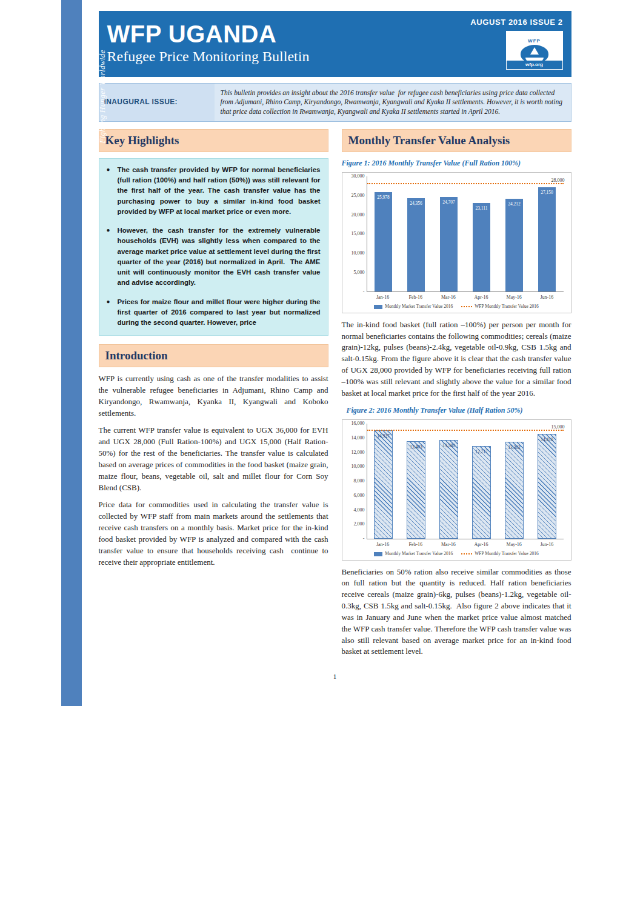Fighting Hunger Worldwide
WFP UGANDA
Refugee Price Monitoring Bulletin
AUGUST 2016 ISSUE 2
WFP
wfp.org
INAUGURAL ISSUE:
This bulletin provides an insight about the 2016 transfer value for refugee cash beneficiaries using price data collected from Adjumani, Rhino Camp, Kiryandongo, Rwamwanja, Kyangwali and Kyaka II settlements. However, it is worth noting that price data collection in Rwamwanja, Kyangwali and Kyaka II settlements started in April 2016.
Key Highlights
The cash transfer provided by WFP for normal beneficiaries (full ration (100%) and half ration (50%)) was still relevant for the first half of the year. The cash transfer value has the purchasing power to buy a similar in-kind food basket provided by WFP at local market price or even more.
However, the cash transfer for the extremely vulnerable households (EVH) was slightly less when compared to the average market price value at settlement level during the first quarter of the year (2016) but normalized in April. The AME unit will continuously monitor the EVH cash transfer value and advise accordingly.
Prices for maize flour and millet flour were higher during the first quarter of 2016 compared to last year but normalized during the second quarter. However, price
Introduction
WFP is currently using cash as one of the transfer modalities to assist the vulnerable refugee beneficiaries in Adjumani, Rhino Camp and Kiryandongo, Rwamwanja, Kyanka II, Kyangwali and Koboko settlements.
The current WFP transfer value is equivalent to UGX 36,000 for EVH and UGX 28,000 (Full Ration-100%) and UGX 15,000 (Half Ration-50%) for the rest of the beneficiaries. The transfer value is calculated based on average prices of commodities in the food basket (maize grain, maize flour, beans, vegetable oil, salt and millet flour for Corn Soy Blend (CSB).
Price data for commodities used in calculating the transfer value is collected by WFP staff from main markets around the settlements that receive cash transfers on a monthly basis. Market price for the in-kind food basket provided by WFP is analyzed and compared with the cash transfer value to ensure that households receiving cash continue to receive their appropriate entitlement.
Monthly Transfer Value Analysis
Figure 1: 2016 Monthly Transfer Value (Full Ration 100%)
30,000 25,000 20,000 15,000 10,000 5,000 -
25,978
24,356
24,707
23,111
24,212
27,150
28,000
Jan-16 Feb-16 Mar-16 Apr-16 May-16 Jun-16
Monthly Market Transfer Value 2016
WFP Monthly Transfer Value 2016
The in-kind food basket (full ration –100%) per person per month for normal beneficiaries contains the following commodities; cereals (maize grain)-12kg, pulses (beans)-2.4kg, vegetable oil-0.9kg, CSB 1.5kg and salt-0.15kg. From the figure above it is clear that the cash transfer value of UGX 28,000 provided by WFP for beneficiaries receiving full ration –100% was still relevant and slightly above the value for a similar food basket at local market price for the first half of the year 2016.
Figure 2: 2016 Monthly Transfer Value (Half Ration 50%)
16,000 14,000 12,000 10,000 8,000 6,000 4,000 2,000 -
14,927
13,403
13,580
12,717
13,302
14,410
15,000
Jan-16 Feb-16 Mar-16 Apr-16 May-16 Jun-16
Monthly Market Transfer Value 2016
WFP Monthly Transfer Value 2016
Beneficiaries on 50% ration also receive similar commodities as those on full ration but the quantity is reduced. Half ration beneficiaries receive cereals (maize grain)-6kg, pulses (beans)-1.2kg, vegetable oil-0.3kg, CSB 1.5kg and salt-0.15kg. Also figure 2 above indicates that it was in January and June when the market price value almost matched the WFP cash transfer value. Therefore the WFP cash transfer value was also still relevant based on average market price for an in-kind food basket at settlement level.
1